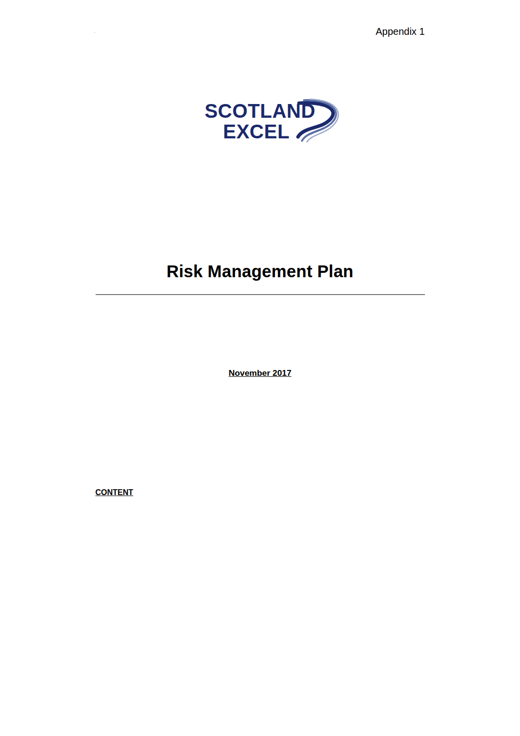.
Appendix 1
SCOTLAND EXCEL
Risk Management Plan
November 2017
CONTENT